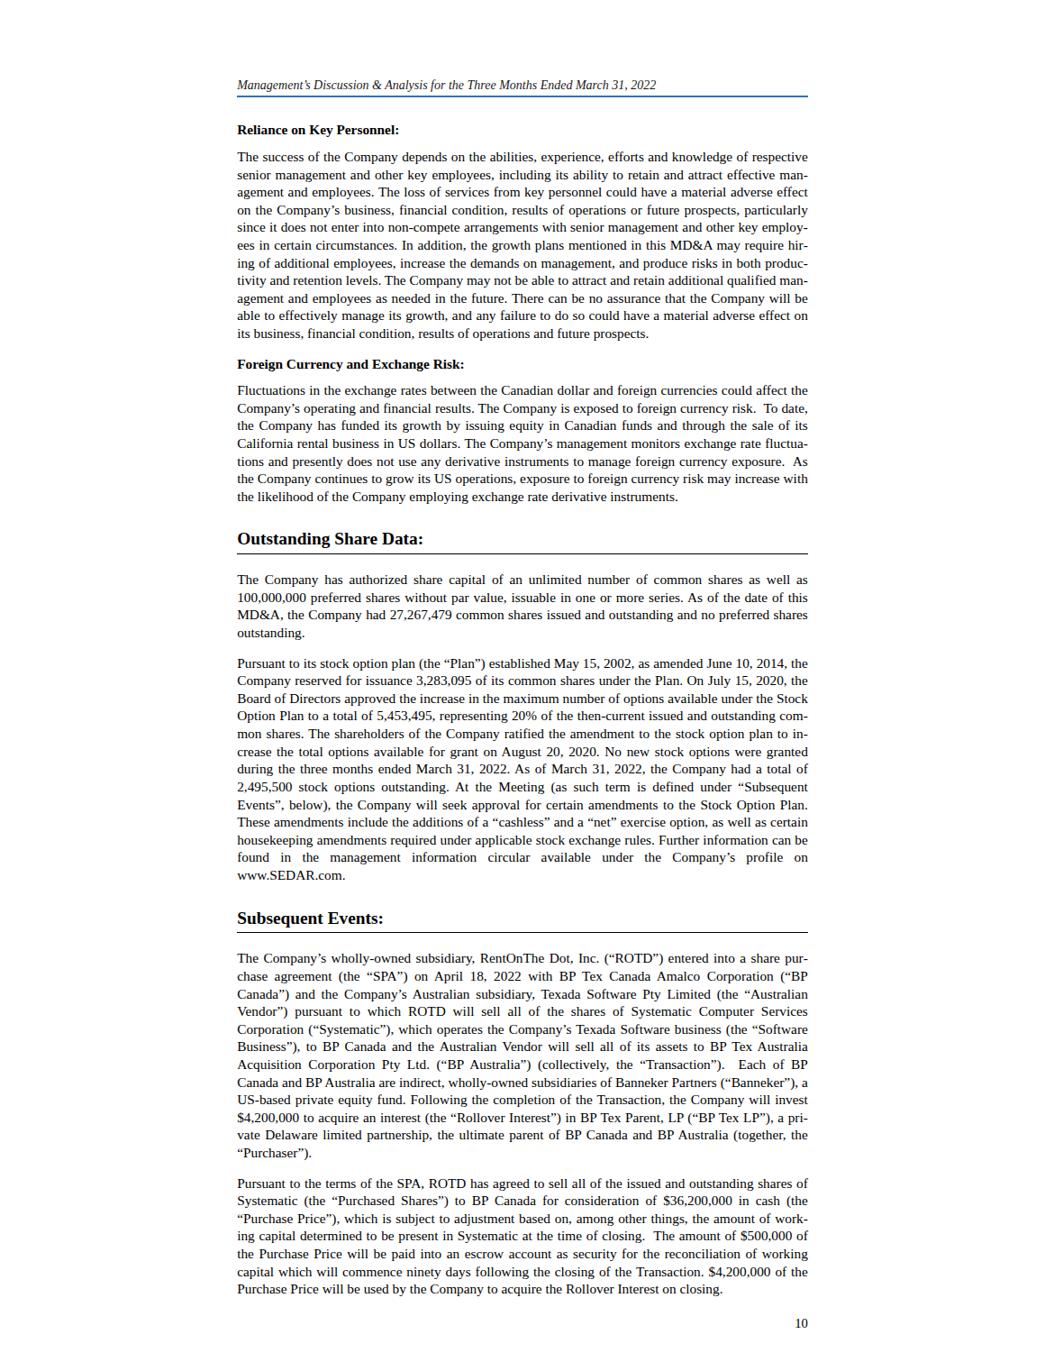Management’s Discussion & Analysis for the Three Months Ended March 31, 2022
Reliance on Key Personnel:
The success of the Company depends on the abilities, experience, efforts and knowledge of respective senior management and other key employees, including its ability to retain and attract effective management and employees. The loss of services from key personnel could have a material adverse effect on the Company’s business, financial condition, results of operations or future prospects, particularly since it does not enter into non-compete arrangements with senior management and other key employees in certain circumstances. In addition, the growth plans mentioned in this MD&A may require hiring of additional employees, increase the demands on management, and produce risks in both productivity and retention levels. The Company may not be able to attract and retain additional qualified management and employees as needed in the future. There can be no assurance that the Company will be able to effectively manage its growth, and any failure to do so could have a material adverse effect on its business, financial condition, results of operations and future prospects.
Foreign Currency and Exchange Risk:
Fluctuations in the exchange rates between the Canadian dollar and foreign currencies could affect the Company’s operating and financial results. The Company is exposed to foreign currency risk. To date, the Company has funded its growth by issuing equity in Canadian funds and through the sale of its California rental business in US dollars. The Company’s management monitors exchange rate fluctuations and presently does not use any derivative instruments to manage foreign currency exposure. As the Company continues to grow its US operations, exposure to foreign currency risk may increase with the likelihood of the Company employing exchange rate derivative instruments.
Outstanding Share Data:
The Company has authorized share capital of an unlimited number of common shares as well as 100,000,000 preferred shares without par value, issuable in one or more series. As of the date of this MD&A, the Company had 27,267,479 common shares issued and outstanding and no preferred shares outstanding.
Pursuant to its stock option plan (the “Plan”) established May 15, 2002, as amended June 10, 2014, the Company reserved for issuance 3,283,095 of its common shares under the Plan. On July 15, 2020, the Board of Directors approved the increase in the maximum number of options available under the Stock Option Plan to a total of 5,453,495, representing 20% of the then-current issued and outstanding common shares. The shareholders of the Company ratified the amendment to the stock option plan to increase the total options available for grant on August 20, 2020. No new stock options were granted during the three months ended March 31, 2022. As of March 31, 2022, the Company had a total of 2,495,500 stock options outstanding. At the Meeting (as such term is defined under “Subsequent Events”, below), the Company will seek approval for certain amendments to the Stock Option Plan. These amendments include the additions of a “cashless” and a “net” exercise option, as well as certain housekeeping amendments required under applicable stock exchange rules. Further information can be found in the management information circular available under the Company’s profile on www.SEDAR.com.
Subsequent Events:
The Company’s wholly-owned subsidiary, RentOnThe Dot, Inc. (“ROTD”) entered into a share purchase agreement (the “SPA”) on April 18, 2022 with BP Tex Canada Amalco Corporation (“BP Canada”) and the Company’s Australian subsidiary, Texada Software Pty Limited (the “Australian Vendor”) pursuant to which ROTD will sell all of the shares of Systematic Computer Services Corporation (“Systematic”), which operates the Company’s Texada Software business (the “Software Business”), to BP Canada and the Australian Vendor will sell all of its assets to BP Tex Australia Acquisition Corporation Pty Ltd. (“BP Australia”) (collectively, the “Transaction”). Each of BP Canada and BP Australia are indirect, wholly-owned subsidiaries of Banneker Partners (“Banneker”), a US-based private equity fund. Following the completion of the Transaction, the Company will invest $4,200,000 to acquire an interest (the “Rollover Interest”) in BP Tex Parent, LP (“BP Tex LP”), a private Delaware limited partnership, the ultimate parent of BP Canada and BP Australia (together, the “Purchaser”).
Pursuant to the terms of the SPA, ROTD has agreed to sell all of the issued and outstanding shares of Systematic (the “Purchased Shares”) to BP Canada for consideration of $36,200,000 in cash (the “Purchase Price”), which is subject to adjustment based on, among other things, the amount of working capital determined to be present in Systematic at the time of closing. The amount of $500,000 of the Purchase Price will be paid into an escrow account as security for the reconciliation of working capital which will commence ninety days following the closing of the Transaction. $4,200,000 of the Purchase Price will be used by the Company to acquire the Rollover Interest on closing.
10